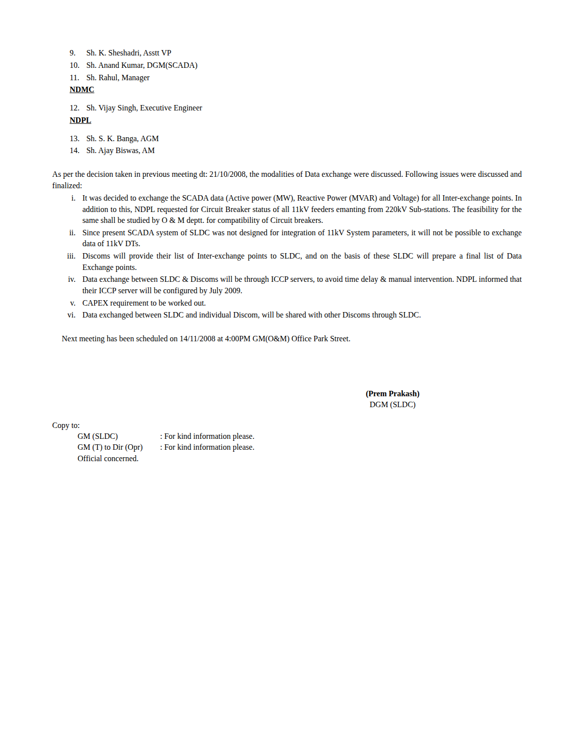9. Sh. K. Sheshadri, Asstt VP
10. Sh. Anand Kumar, DGM(SCADA)
11. Sh. Rahul, Manager
NDMC
12. Sh. Vijay Singh, Executive Engineer
NDPL
13. Sh. S. K. Banga, AGM
14. Sh. Ajay Biswas, AM
As per the decision taken in previous meeting dt: 21/10/2008, the modalities of Data exchange were discussed. Following issues were discussed and finalized:
It was decided to exchange the SCADA data (Active power (MW), Reactive Power (MVAR) and Voltage) for all Inter-exchange points. In addition to this, NDPL requested for Circuit Breaker status of all 11kV feeders emanting from 220kV Sub-stations. The feasibility for the same shall be studied by O & M deptt. for compatibility of Circuit breakers.
Since present SCADA system of SLDC was not designed for integration of 11kV System parameters, it will not be possible to exchange data of 11kV DTs.
Discoms will provide their list of Inter-exchange points to SLDC, and on the basis of these SLDC will prepare a final list of Data Exchange points.
Data exchange between SLDC & Discoms will be through ICCP servers, to avoid time delay & manual intervention. NDPL informed that their ICCP server will be configured by July 2009.
CAPEX requirement to be worked out.
Data exchanged between SLDC and individual Discom, will be shared with other Discoms through SLDC.
Next meeting has been scheduled on 14/11/2008 at 4:00PM GM(O&M) Office Park Street.
(Prem Prakash)
DGM (SLDC)
Copy to:
| GM (SLDC) | : For kind information please. |
| GM (T) to Dir (Opr) | : For kind information please. |
| Official concerned. |